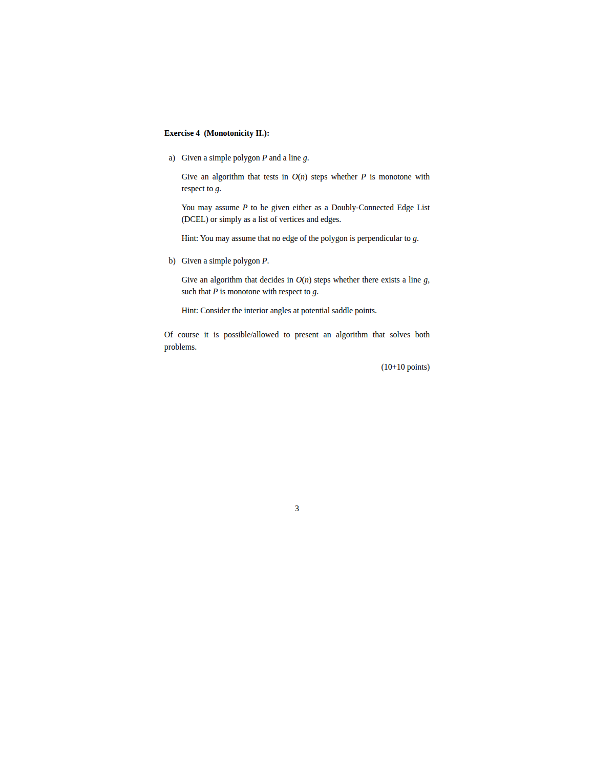Exercise 4 (Monotonicity II.):
a)
Given a simple polygon P and a line g.
Give an algorithm that tests in O(n) steps whether P is monotone with respect to g.
You may assume P to be given either as a Doubly-Connected Edge List (DCEL) or simply as a list of vertices and edges.
Hint: You may assume that no edge of the polygon is perpendicular to g.
b)
Given a simple polygon P.
Give an algorithm that decides in O(n) steps whether there exists a line g, such that P is monotone with respect to g.
Hint: Consider the interior angles at potential saddle points.
Of course it is possible/allowed to present an algorithm that solves both problems.
(10+10 points)
3